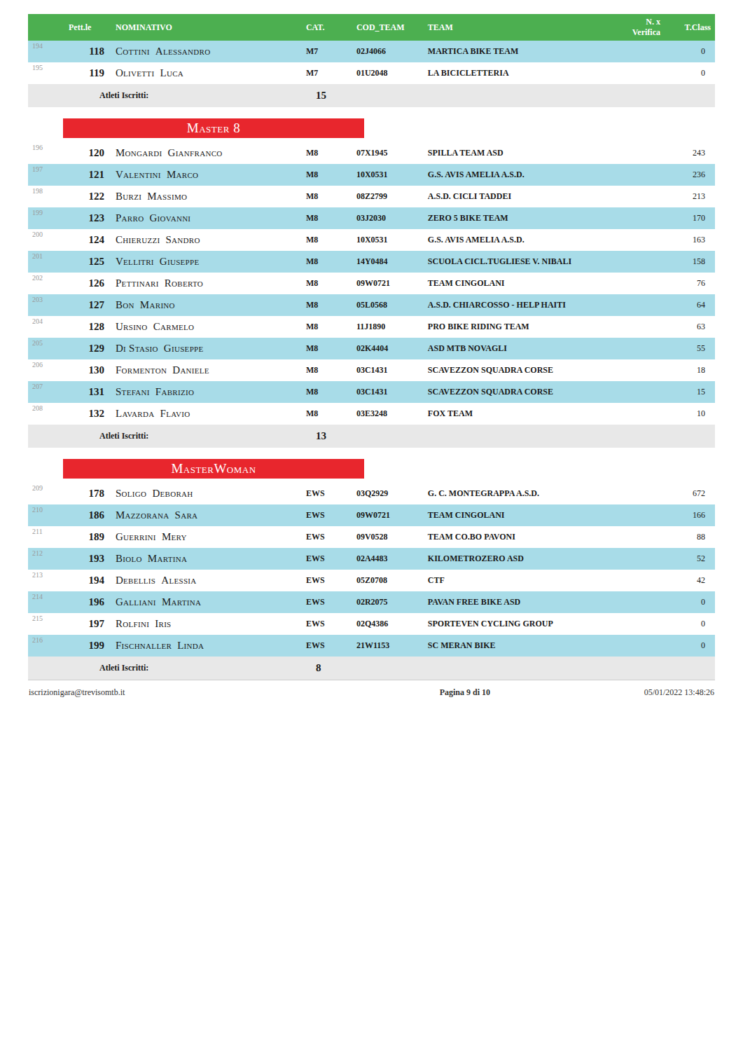| | Pett.le | NOMINATIVO | CAT. | COD_TEAM | TEAM | N. x Verifica | T.Class |
| --- | --- | --- | --- | --- | --- | --- | --- |
| 194 | 118 | Cottini Alessandro | M7 | 02J4066 | MARTICA BIKE TEAM | | 0 |
| 195 | 119 | Olivetti Luca | M7 | 01U2048 | LA BICICLETTERIA | | 0 |
| | Atleti Iscritti: | 15 | | | |
| Master 8 |
| 196 | 120 | Mongardi Gianfranco | M8 | 07X1945 | SPILLA TEAM ASD | | 243 |
| 197 | 121 | Valentini Marco | M8 | 10X0531 | G.S. AVIS AMELIA A.S.D. | | 236 |
| 198 | 122 | Burzi Massimo | M8 | 08Z2799 | A.S.D. CICLI TADDEI | | 213 |
| 199 | 123 | Parro Giovanni | M8 | 03J2030 | ZERO 5 BIKE TEAM | | 170 |
| 200 | 124 | Chieruzzi Sandro | M8 | 10X0531 | G.S. AVIS AMELIA A.S.D. | | 163 |
| 201 | 125 | Vellitri Giuseppe | M8 | 14Y0484 | SCUOLA CICL.TUGLIESE V. NIBALI | | 158 |
| 202 | 126 | Pettinari Roberto | M8 | 09W0721 | TEAM CINGOLANI | | 76 |
| 203 | 127 | Bon Marino | M8 | 05L0568 | A.S.D. CHIARCOSSO - HELP HAITI | | 64 |
| 204 | 128 | Ursino Carmelo | M8 | 11J1890 | PRO BIKE RIDING TEAM | | 63 |
| 205 | 129 | Di Stasio Giuseppe | M8 | 02K4404 | ASD MTB NOVAGLI | | 55 |
| 206 | 130 | Formenton Daniele | M8 | 03C1431 | SCAVEZZON SQUADRA CORSE | | 18 |
| 207 | 131 | Stefani Fabrizio | M8 | 03C1431 | SCAVEZZON SQUADRA CORSE | | 15 |
| 208 | 132 | Lavarda Flavio | M8 | 03E3248 | FOX TEAM | | 10 |
| | Atleti Iscritti: | 13 | | | |
| MasterWoman |
| 209 | 178 | Soligo Deborah | EWS | 03Q2929 | G. C. MONTEGRAPPA A.S.D. | | 672 |
| 210 | 186 | Mazzorana Sara | EWS | 09W0721 | TEAM CINGOLANI | | 166 |
| 211 | 189 | Guerrini Mery | EWS | 09V0528 | TEAM CO.BO PAVONI | | 88 |
| 212 | 193 | Biolo Martina | EWS | 02A4483 | KILOMETROZERO ASD | | 52 |
| 213 | 194 | Debellis Alessia | EWS | 05Z0708 | CTF | | 42 |
| 214 | 196 | Galliani Martina | EWS | 02R2075 | PAVAN FREE BIKE ASD | | 0 |
| 215 | 197 | Rolfini Iris | EWS | 02Q4386 | SPORTEVEN CYCLING GROUP | | 0 |
| 216 | 199 | Fischnaller Linda | EWS | 21W1153 | SC MERAN BIKE | | 0 |
| | Atleti Iscritti: | 8 | | | |
| iscrizionigara@trevisomtb.it | Pagina 9 di 10 | 05/01/2022 13:48:26 |